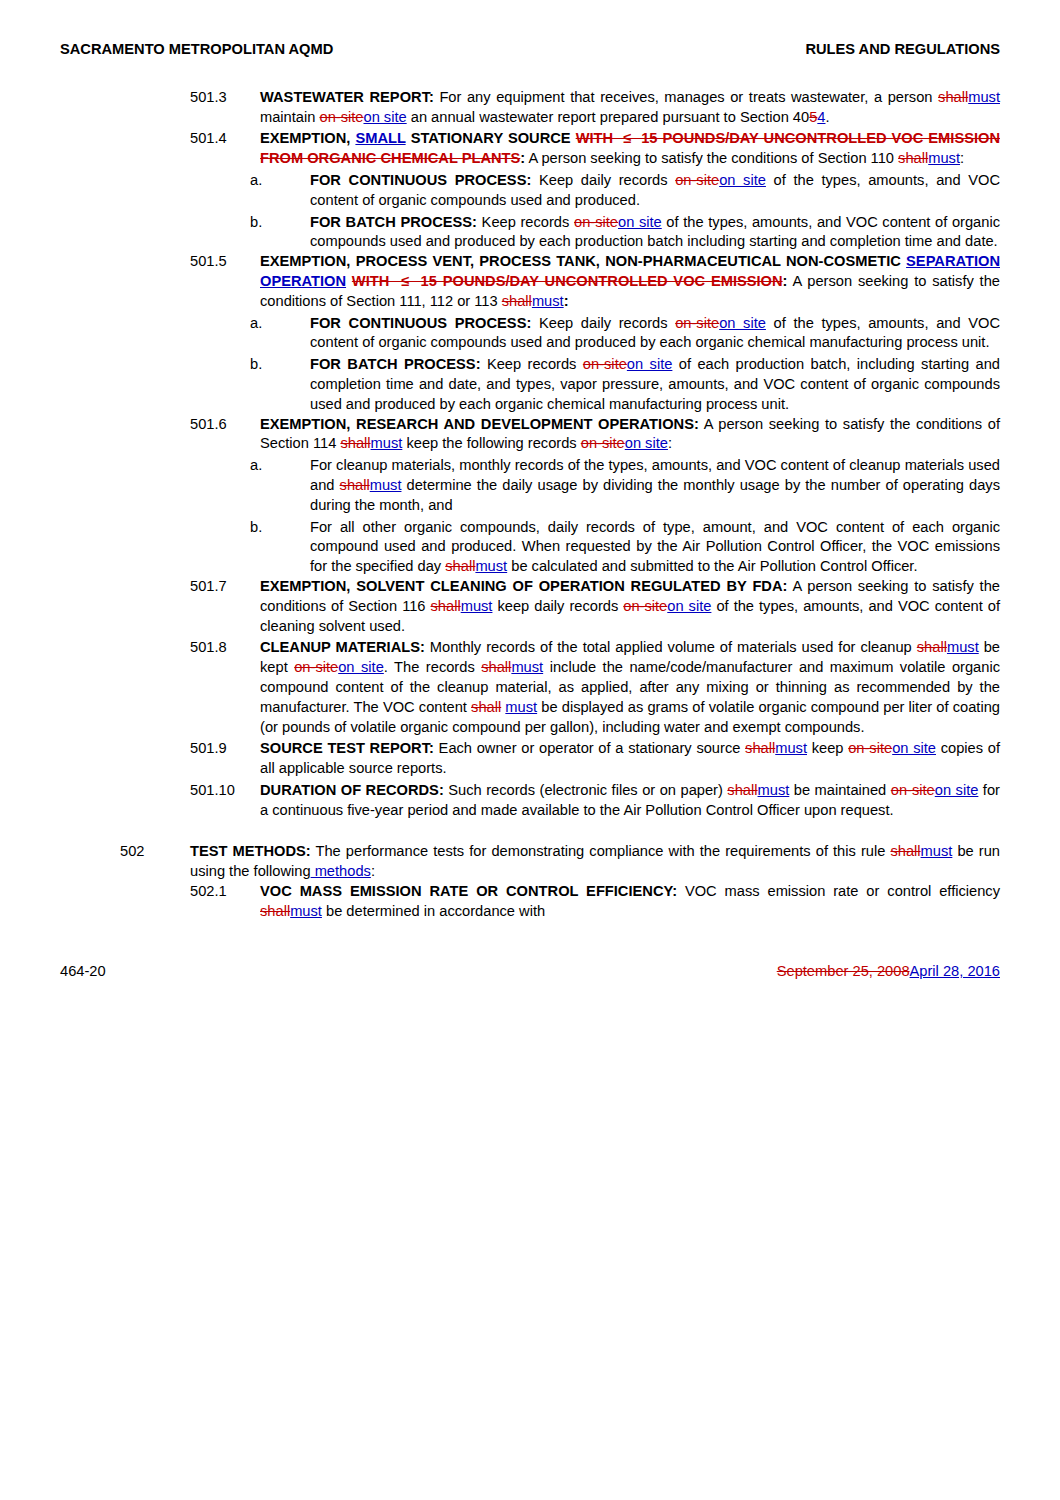SACRAMENTO METROPOLITAN AQMD
RULES AND REGULATIONS
501.3
WASTEWATER REPORT: For any equipment that receives, manages or treats wastewater, a person shall must maintain on-site on site an annual wastewater report prepared pursuant to Section 4054.
501.4
EXEMPTION, SMALL STATIONARY SOURCE WITH ≤ 15 POUNDS/DAY UNCONTROLLED VOC EMISSION FROM ORGANIC CHEMICAL PLANTS: A person seeking to satisfy the conditions of Section 110 shall must:
a.
FOR CONTINUOUS PROCESS: Keep daily records on-site on site of the types, amounts, and VOC content of organic compounds used and produced.
b.
FOR BATCH PROCESS: Keep records on-site on site of the types, amounts, and VOC content of organic compounds used and produced by each production batch including starting and completion time and date.
501.5
EXEMPTION, PROCESS VENT, PROCESS TANK, NON-PHARMACEUTICAL NON-COSMETIC SEPARATION OPERATION WITH ≤ 15 POUNDS/DAY UNCONTROLLED VOC EMISSION: A person seeking to satisfy the conditions of Section 111, 112 or 113 shall must:
a.
FOR CONTINUOUS PROCESS: Keep daily records on-site on site of the types, amounts, and VOC content of organic compounds used and produced by each organic chemical manufacturing process unit.
b.
FOR BATCH PROCESS: Keep records on-site on site of each production batch, including starting and completion time and date, and types, vapor pressure, amounts, and VOC content of organic compounds used and produced by each organic chemical manufacturing process unit.
501.6
EXEMPTION, RESEARCH AND DEVELOPMENT OPERATIONS: A person seeking to satisfy the conditions of Section 114 shall must keep the following records on-site on site:
a.
For cleanup materials, monthly records of the types, amounts, and VOC content of cleanup materials used and shall must determine the daily usage by dividing the monthly usage by the number of operating days during the month, and
b.
For all other organic compounds, daily records of type, amount, and VOC content of each organic compound used and produced. When requested by the Air Pollution Control Officer, the VOC emissions for the specified day shall must be calculated and submitted to the Air Pollution Control Officer.
501.7
EXEMPTION, SOLVENT CLEANING OF OPERATION REGULATED BY FDA: A person seeking to satisfy the conditions of Section 116 shall must keep daily records on-site on site of the types, amounts, and VOC content of cleaning solvent used.
501.8
CLEANUP MATERIALS: Monthly records of the total applied volume of materials used for cleanup shall must be kept on-site on site. The records shall must include the name/code/manufacturer and maximum volatile organic compound content of the cleanup material, as applied, after any mixing or thinning as recommended by the manufacturer. The VOC content shall must be displayed as grams of volatile organic compound per liter of coating (or pounds of volatile organic compound per gallon), including water and exempt compounds.
501.9
SOURCE TEST REPORT: Each owner or operator of a stationary source shall must keep on-site on site copies of all applicable source reports.
501.10
DURATION OF RECORDS: Such records (electronic files or on paper) shall must be maintained on-site on site for a continuous five-year period and made available to the Air Pollution Control Officer upon request.
502
TEST METHODS: The performance tests for demonstrating compliance with the requirements of this rule shall must be run using the following methods:
502.1
VOC MASS EMISSION RATE OR CONTROL EFFICIENCY: VOC mass emission rate or control efficiency shall must be determined in accordance with
464-20
September 25, 2008 April 28, 2016